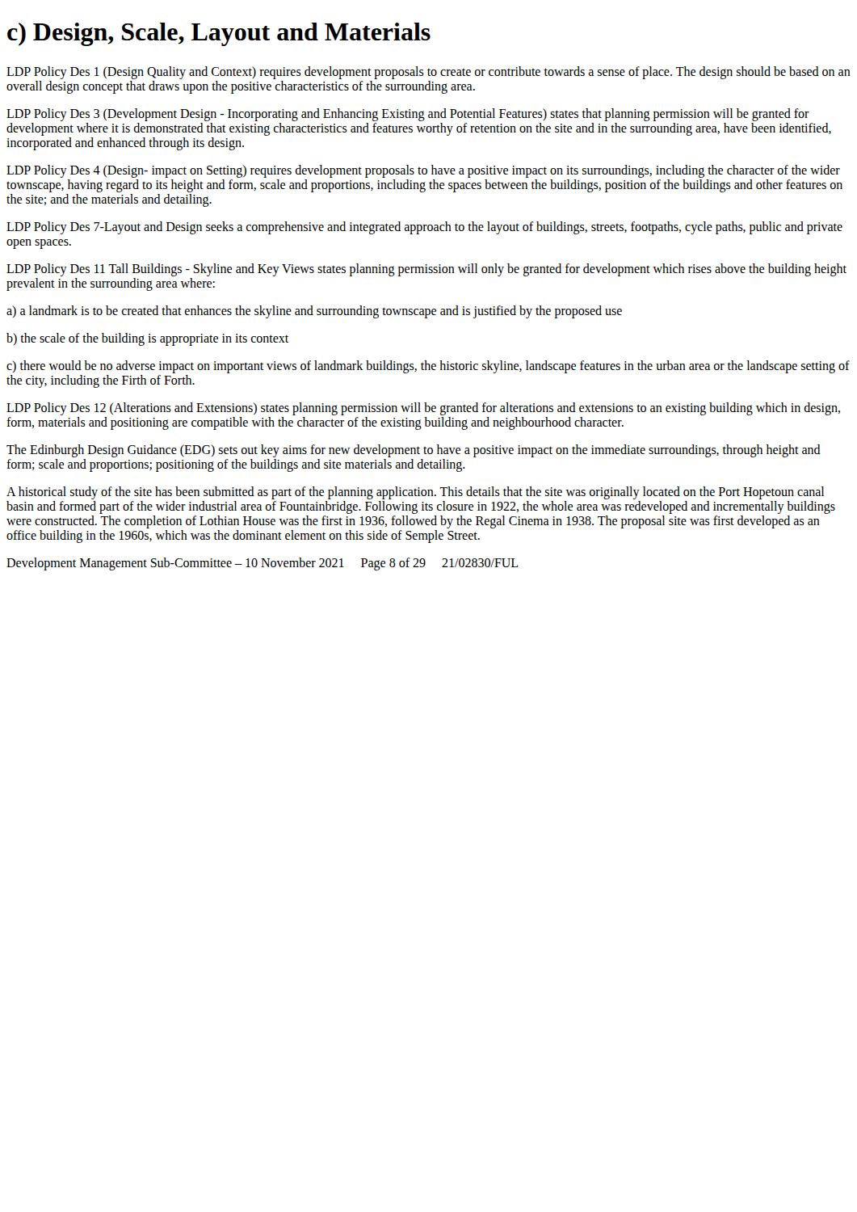c) Design, Scale, Layout and Materials
LDP Policy Des 1 (Design Quality and Context) requires development proposals to create or contribute towards a sense of place. The design should be based on an overall design concept that draws upon the positive characteristics of the surrounding area.
LDP Policy Des 3 (Development Design - Incorporating and Enhancing Existing and Potential Features) states that planning permission will be granted for development where it is demonstrated that existing characteristics and features worthy of retention on the site and in the surrounding area, have been identified, incorporated and enhanced through its design.
LDP Policy Des 4 (Design- impact on Setting) requires development proposals to have a positive impact on its surroundings, including the character of the wider townscape, having regard to its height and form, scale and proportions, including the spaces between the buildings, position of the buildings and other features on the site; and the materials and detailing.
LDP Policy Des 7-Layout and Design seeks a comprehensive and integrated approach to the layout of buildings, streets, footpaths, cycle paths, public and private open spaces.
LDP Policy Des 11 Tall Buildings - Skyline and Key Views states planning permission will only be granted for development which rises above the building height prevalent in the surrounding area where:
a) a landmark is to be created that enhances the skyline and surrounding townscape and is justified by the proposed use
b) the scale of the building is appropriate in its context
c) there would be no adverse impact on important views of landmark buildings, the historic skyline, landscape features in the urban area or the landscape setting of the city, including the Firth of Forth.
LDP Policy Des 12 (Alterations and Extensions) states planning permission will be granted for alterations and extensions to an existing building which in design, form, materials and positioning are compatible with the character of the existing building and neighbourhood character.
The Edinburgh Design Guidance (EDG) sets out key aims for new development to have a positive impact on the immediate surroundings, through height and form; scale and proportions; positioning of the buildings and site materials and detailing.
A historical study of the site has been submitted as part of the planning application. This details that the site was originally located on the Port Hopetoun canal basin and formed part of the wider industrial area of Fountainbridge. Following its closure in 1922, the whole area was redeveloped and incrementally buildings were constructed. The completion of Lothian House was the first in 1936, followed by the Regal Cinema in 1938. The proposal site was first developed as an office building in the 1960s, which was the dominant element on this side of Semple Street.
Development Management Sub-Committee – 10 November 2021 Page 8 of 29 21/02830/FUL